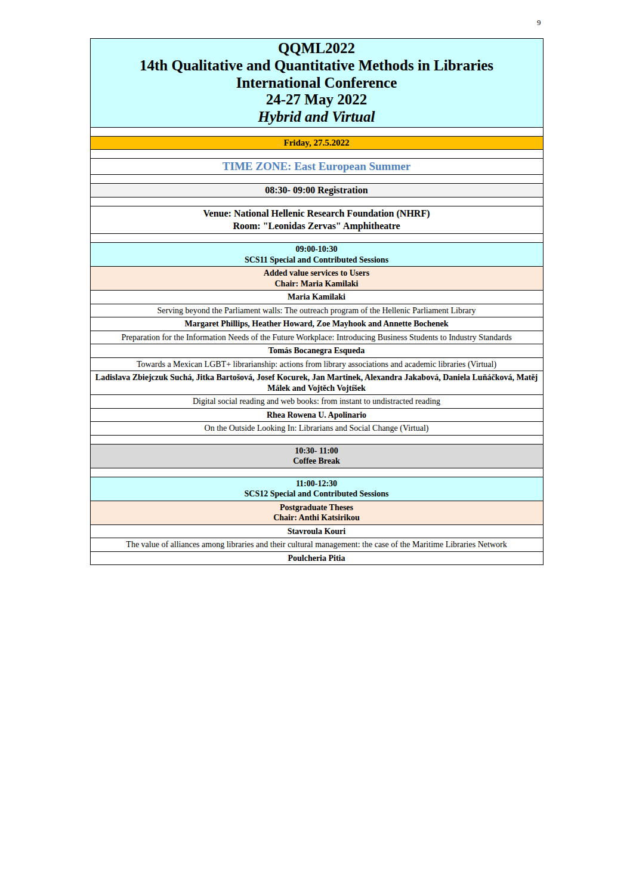9
| QQML2022 14th Qualitative and Quantitative Methods in Libraries International Conference 24-27 May 2022 Hybrid and Virtual |
| Friday, 27.5.2022 |
| TIME ZONE: East European Summer |
| 08:30- 09:00 Registration |
| Venue: National Hellenic Research Foundation (NHRF) Room: "Leonidas Zervas" Amphitheatre |
| 09:00-10:30 SCS11 Special and Contributed Sessions |
| Added value services to Users Chair: Maria Kamilaki |
| Maria Kamilaki |
| Serving beyond the Parliament walls: The outreach program of the Hellenic Parliament Library |
| Margaret Phillips, Heather Howard, Zoe Mayhook and Annette Bochenek |
| Preparation for the Information Needs of the Future Workplace: Introducing Business Students to Industry Standards |
| Tomás Bocanegra Esqueda |
| Towards a Mexican LGBT+ librarianship: actions from library associations and academic libraries (Virtual) |
| Ladislava Zbiejczuk Suchá, Jitka Bartošová, Josef Kocurek, Jan Martinek, Alexandra Jakabová, Daniela Luňáčková, Matěj Málek and Vojtěch Vojtíšek |
| Digital social reading and web books: from instant to undistracted reading |
| Rhea Rowena U. Apolinario |
| On the Outside Looking In: Librarians and Social Change (Virtual) |
| 10:30- 11:00 Coffee Break |
| 11:00-12:30 SCS12 Special and Contributed Sessions |
| Postgraduate Theses Chair: Anthi Katsirikou |
| Stavroula Kouri |
| The value of alliances among libraries and their cultural management: the case of the Maritime Libraries Network |
| Poulcheria Pitia |